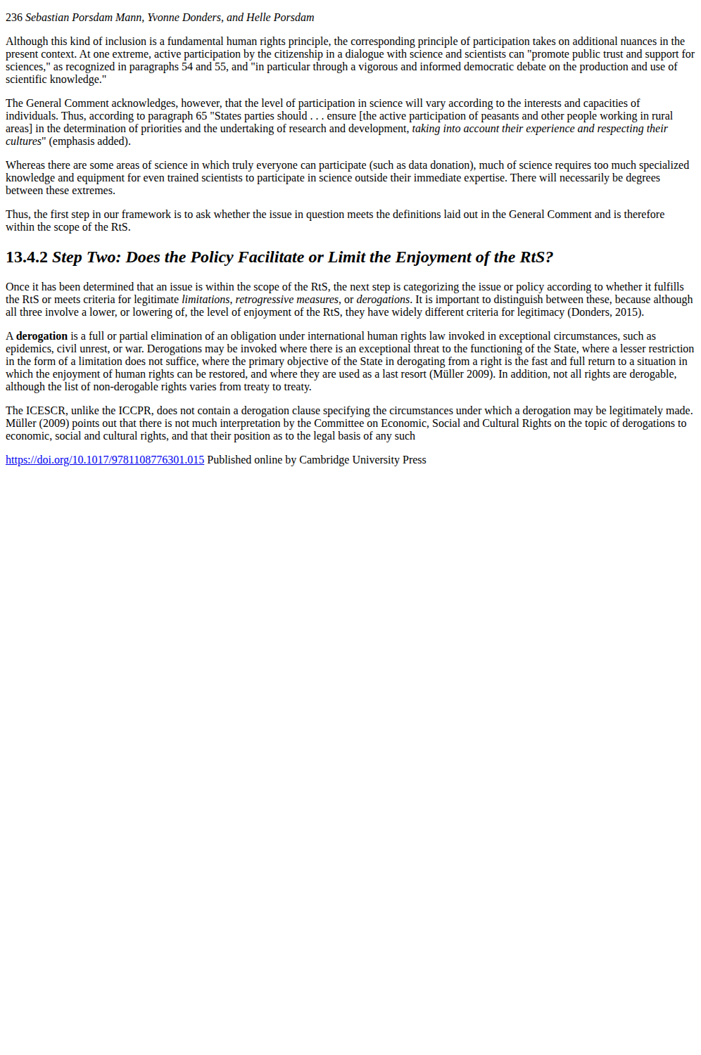236 Sebastian Porsdam Mann, Yvonne Donders, and Helle Porsdam
Although this kind of inclusion is a fundamental human rights principle, the corresponding principle of participation takes on additional nuances in the present context. At one extreme, active participation by the citizenship in a dialogue with science and scientists can "promote public trust and support for sciences," as recognized in paragraphs 54 and 55, and "in particular through a vigorous and informed democratic debate on the production and use of scientific knowledge."
The General Comment acknowledges, however, that the level of participation in science will vary according to the interests and capacities of individuals. Thus, according to paragraph 65 "States parties should . . . ensure [the active participation of peasants and other people working in rural areas] in the determination of priorities and the undertaking of research and development, taking into account their experience and respecting their cultures" (emphasis added).
Whereas there are some areas of science in which truly everyone can participate (such as data donation), much of science requires too much specialized knowledge and equipment for even trained scientists to participate in science outside their immediate expertise. There will necessarily be degrees between these extremes.
Thus, the first step in our framework is to ask whether the issue in question meets the definitions laid out in the General Comment and is therefore within the scope of the RtS.
13.4.2 Step Two: Does the Policy Facilitate or Limit the Enjoyment of the RtS?
Once it has been determined that an issue is within the scope of the RtS, the next step is categorizing the issue or policy according to whether it fulfills the RtS or meets criteria for legitimate limitations, retrogressive measures, or derogations. It is important to distinguish between these, because although all three involve a lower, or lowering of, the level of enjoyment of the RtS, they have widely different criteria for legitimacy (Donders, 2015).
A derogation is a full or partial elimination of an obligation under international human rights law invoked in exceptional circumstances, such as epidemics, civil unrest, or war. Derogations may be invoked where there is an exceptional threat to the functioning of the State, where a lesser restriction in the form of a limitation does not suffice, where the primary objective of the State in derogating from a right is the fast and full return to a situation in which the enjoyment of human rights can be restored, and where they are used as a last resort (Müller 2009). In addition, not all rights are derogable, although the list of non-derogable rights varies from treaty to treaty.
The ICESCR, unlike the ICCPR, does not contain a derogation clause specifying the circumstances under which a derogation may be legitimately made. Müller (2009) points out that there is not much interpretation by the Committee on Economic, Social and Cultural Rights on the topic of derogations to economic, social and cultural rights, and that their position as to the legal basis of any such
https://doi.org/10.1017/9781108776301.015 Published online by Cambridge University Press